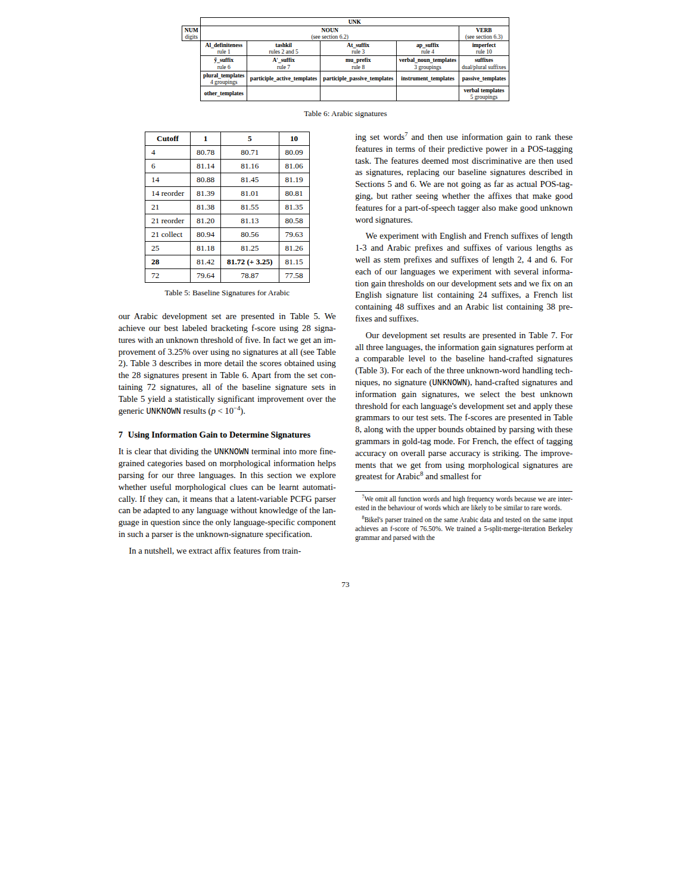| | UNK |
| NUM digits | NOUN (see section 6.2) | VERB (see section 6.3) |
| | Al_definiteness rule 1 | tashkil rules 2 and 5 | At_suffix rule 3 | ap_suffix rule 4 | imperfect rule 10 |
| ȳ_suffix rule 6 | Aʹ_suffix rule 7 | mu_prefix rule 8 | verbal_noun_templates 3 groupings | suffixes dual/plural suffixes |
| plural_templates 4 groupings | participle_active_templates | participle_passive_templates | instrument_templates | passive_templates |
| other_templates | | | | verbal templates 5 groupings |
Table 6: Arabic signatures
| Cutoff | 1 | 5 | 10 |
| --- | --- | --- | --- |
| 4 | 80.78 | 80.71 | 80.09 |
| 6 | 81.14 | 81.16 | 81.06 |
| 14 | 80.88 | 81.45 | 81.19 |
| 14 reorder | 81.39 | 81.01 | 80.81 |
| 21 | 81.38 | 81.55 | 81.35 |
| 21 reorder | 81.20 | 81.13 | 80.58 |
| 21 collect | 80.94 | 80.56 | 79.63 |
| 25 | 81.18 | 81.25 | 81.26 |
| 28 | 81.42 | 81.72 (+ 3.25) | 81.15 |
| 72 | 79.64 | 78.87 | 77.58 |
Table 5: Baseline Signatures for Arabic
our Arabic development set are presented in Table 5. We achieve our best labeled bracketing f-score using 28 signatures with an unknown threshold of five. In fact we get an improvement of 3.25% over using no signatures at all (see Table 2). Table 3 describes in more detail the scores obtained using the 28 signatures present in Table 6. Apart from the set containing 72 signatures, all of the baseline signature sets in Table 5 yield a statistically significant improvement over the generic UNKNOWN results (p < 10−4).
7 Using Information Gain to Determine Signatures
It is clear that dividing the UNKNOWN terminal into more fine-grained categories based on morphological information helps parsing for our three languages. In this section we explore whether useful morphological clues can be learnt automatically. If they can, it means that a latent-variable PCFG parser can be adapted to any language without knowledge of the language in question since the only language-specific component in such a parser is the unknown-signature specification.
In a nutshell, we extract affix features from train-
ing set words7 and then use information gain to rank these features in terms of their predictive power in a POS-tagging task. The features deemed most discriminative are then used as signatures, replacing our baseline signatures described in Sections 5 and 6. We are not going as far as actual POS-tagging, but rather seeing whether the affixes that make good features for a part-of-speech tagger also make good unknown word signatures.
We experiment with English and French suffixes of length 1-3 and Arabic prefixes and suffixes of various lengths as well as stem prefixes and suffixes of length 2, 4 and 6. For each of our languages we experiment with several information gain thresholds on our development sets and we fix on an English signature list containing 24 suffixes, a French list containing 48 suffixes and an Arabic list containing 38 prefixes and suffixes.
Our development set results are presented in Table 7. For all three languages, the information gain signatures perform at a comparable level to the baseline hand-crafted signatures (Table 3). For each of the three unknown-word handling techniques, no signature (UNKNOWN), hand-crafted signatures and information gain signatures, we select the best unknown threshold for each language's development set and apply these grammars to our test sets. The f-scores are presented in Table 8, along with the upper bounds obtained by parsing with these grammars in gold-tag mode. For French, the effect of tagging accuracy on overall parse accuracy is striking. The improvements that we get from using morphological signatures are greatest for Arabic8 and smallest for
7We omit all function words and high frequency words because we are interested in the behaviour of words which are likely to be similar to rare words.
8Bikel's parser trained on the same Arabic data and tested on the same input achieves an f-score of 76.50%. We trained a 5-split-merge-iteration Berkeley grammar and parsed with the
73